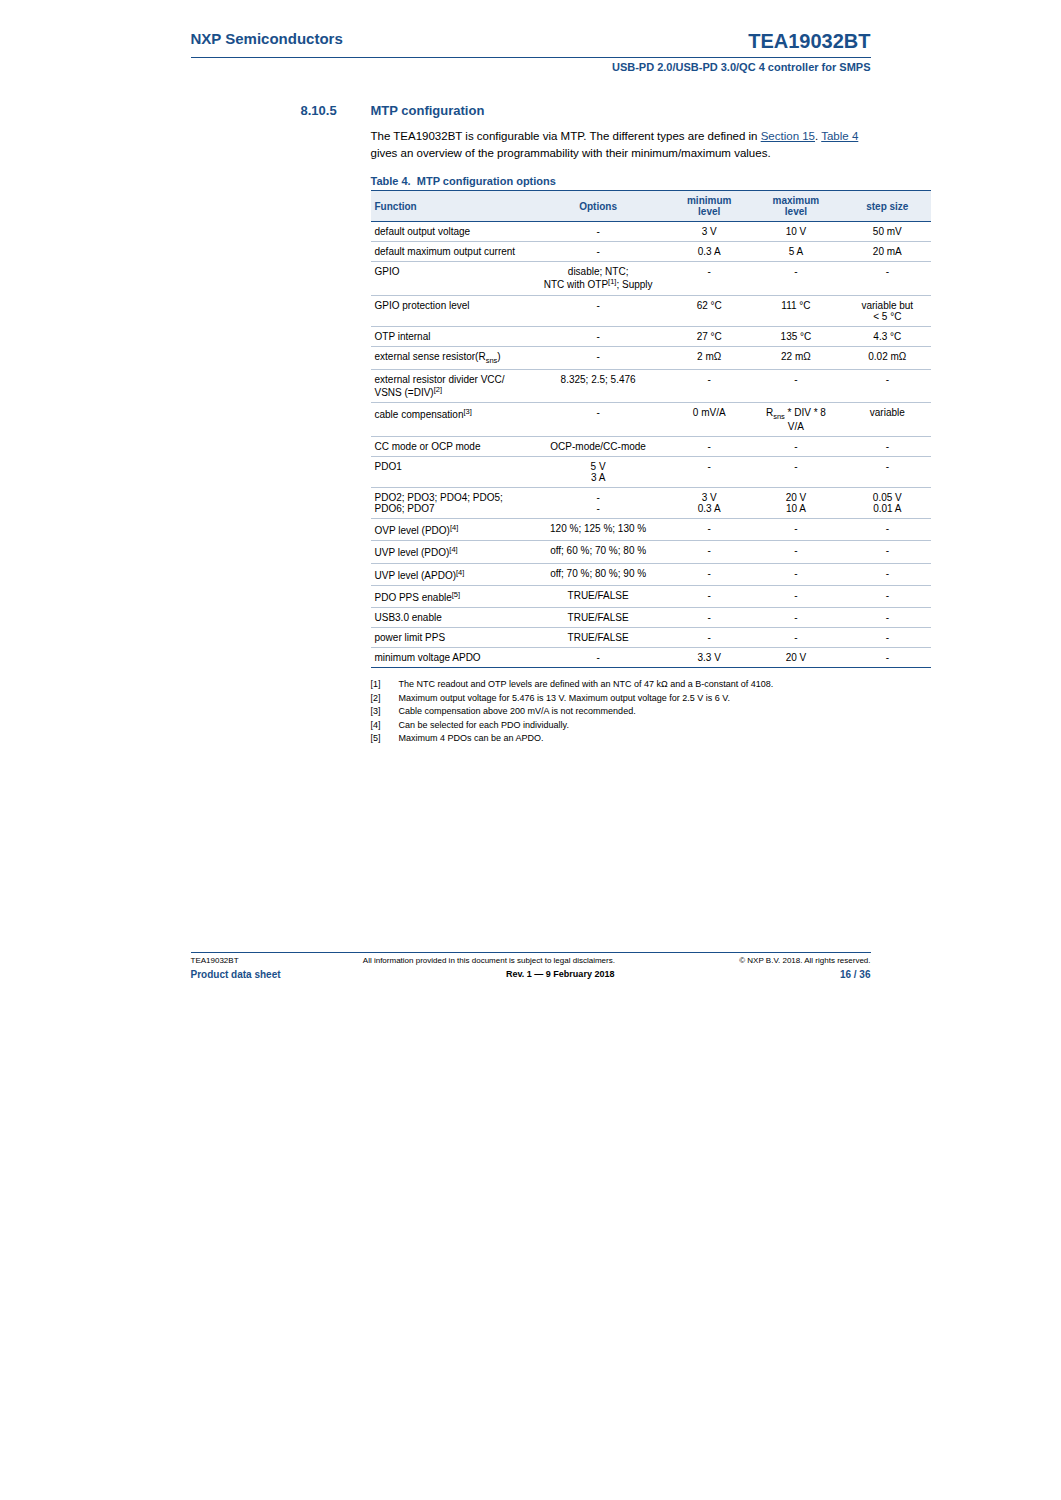NXP Semiconductors
TEA19032BT
USB-PD 2.0/USB-PD 3.0/QC 4 controller for SMPS
8.10.5 MTP configuration
The TEA19032BT is configurable via MTP. The different types are defined in Section 15. Table 4 gives an overview of the programmability with their minimum/maximum values.
Table 4. MTP configuration options
| Function | Options | minimum level | maximum level | step size |
| --- | --- | --- | --- | --- |
| default output voltage | - | 3 V | 10 V | 50 mV |
| default maximum output current | - | 0.3 A | 5 A | 20 mA |
| GPIO | disable; NTC; NTC with OTP [1] ; Supply | - | - | - |
| GPIO protection level | - | 62 °C | 111 °C | variable but < 5 °C |
| OTP internal | - | 27 °C | 135 °C | 4.3 °C |
| external sense resistor(R sns ) | - | 2 mΩ | 22 mΩ | 0.02 mΩ |
| external resistor divider VCC/ VSNS (=DIV) [2] | 8.325; 2.5; 5.476 | - | - | - |
| cable compensation [3] | - | 0 mV/A | R sns * DIV * 8 V/A | variable |
| CC mode or OCP mode | OCP-mode/CC-mode | - | - | - |
| PDO1 | 5 V 3 A | - | - | - |
| PDO2; PDO3; PDO4; PDO5; PDO6; PDO7 | - - | 3 V 0.3 A | 20 V 10 A | 0.05 V 0.01 A |
| OVP level (PDO) [4] | 120 %; 125 %; 130 % | - | - | - |
| UVP level (PDO) [4] | off; 60 %; 70 %; 80 % | - | - | - |
| UVP level (APDO) [4] | off; 70 %; 80 %; 90 % | - | - | - |
| PDO PPS enable [5] | TRUE/FALSE | - | - | - |
| USB3.0 enable | TRUE/FALSE | - | - | - |
| power limit PPS | TRUE/FALSE | - | - | - |
| minimum voltage APDO | - | 3.3 V | 20 V | - |
[1] The NTC readout and OTP levels are defined with an NTC of 47 kΩ and a B-constant of 4108.
[2] Maximum output voltage for 5.476 is 13 V. Maximum output voltage for 2.5 V is 6 V.
[3] Cable compensation above 200 mV/A is not recommended.
[4] Can be selected for each PDO individually.
[5] Maximum 4 PDOs can be an APDO.
TEA19032BT
All information provided in this document is subject to legal disclaimers.
© NXP B.V. 2018. All rights reserved.
Product data sheet
Rev. 1 — 9 February 2018
16 / 36